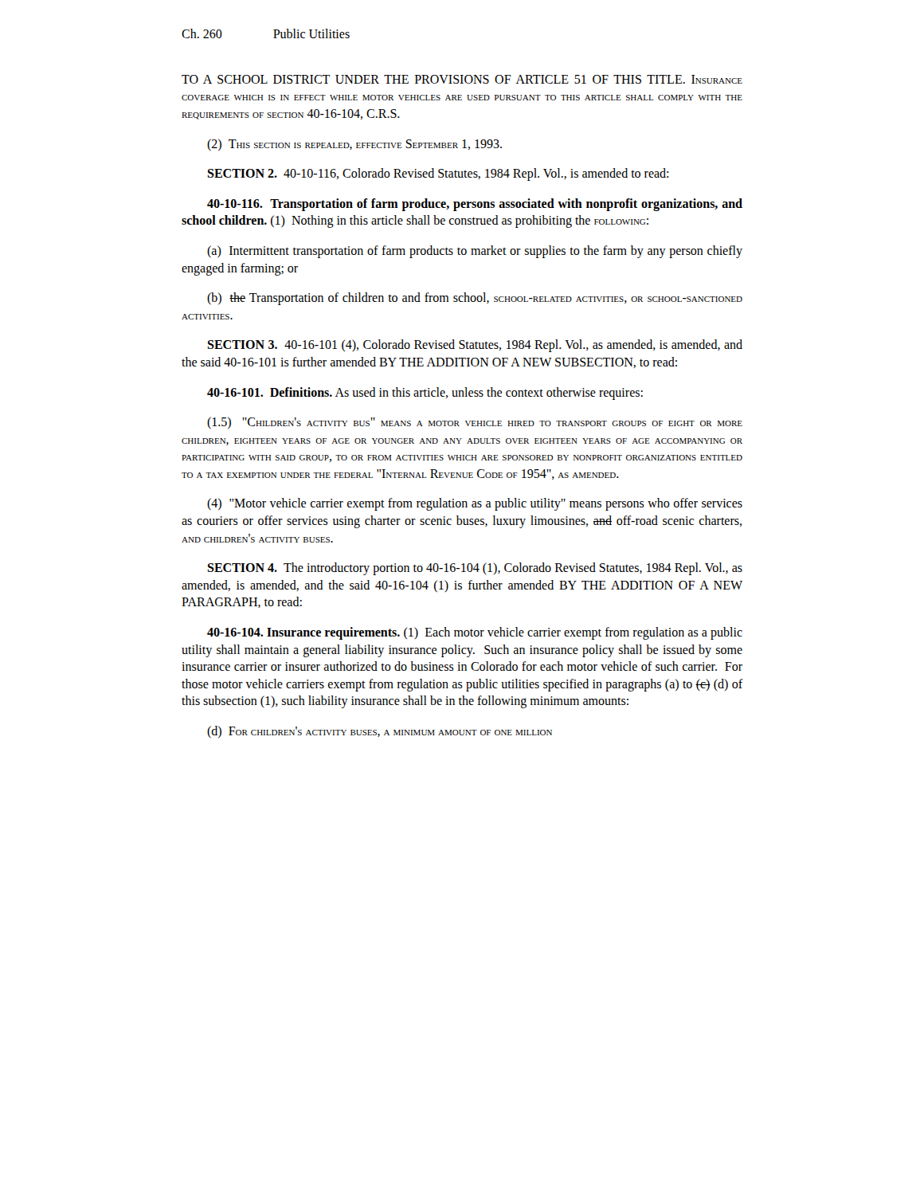Ch. 260
Public Utilities
TO A SCHOOL DISTRICT UNDER THE PROVISIONS OF ARTICLE 51 OF THIS TITLE. Insurance coverage which is in effect while motor vehicles are used pursuant to this article shall comply with the requirements of section 40-16-104, C.R.S.
(2) This section is repealed, effective September 1, 1993.
SECTION 2. 40-10-116, Colorado Revised Statutes, 1984 Repl. Vol., is amended to read:
40-10-116. Transportation of farm produce, persons associated with nonprofit organizations, and school children. (1) Nothing in this article shall be construed as prohibiting the following:
(a) Intermittent transportation of farm products to market or supplies to the farm by any person chiefly engaged in farming; or
(b) the Transportation of children to and from school, school-related activities, or school-sanctioned activities.
SECTION 3. 40-16-101 (4), Colorado Revised Statutes, 1984 Repl. Vol., as amended, is amended, and the said 40-16-101 is further amended BY THE ADDITION OF A NEW SUBSECTION, to read:
40-16-101. Definitions. As used in this article, unless the context otherwise requires:
(1.5) "Children's activity bus" means a motor vehicle hired to transport groups of eight or more children, eighteen years of age or younger and any adults over eighteen years of age accompanying or participating with said group, to or from activities which are sponsored by nonprofit organizations entitled to a tax exemption under the federal "Internal Revenue Code of 1954", as amended.
(4) "Motor vehicle carrier exempt from regulation as a public utility" means persons who offer services as couriers or offer services using charter or scenic buses, luxury limousines, and off-road scenic charters, and children's activity buses.
SECTION 4. The introductory portion to 40-16-104 (1), Colorado Revised Statutes, 1984 Repl. Vol., as amended, is amended, and the said 40-16-104 (1) is further amended BY THE ADDITION OF A NEW PARAGRAPH, to read:
40-16-104. Insurance requirements. (1) Each motor vehicle carrier exempt from regulation as a public utility shall maintain a general liability insurance policy. Such an insurance policy shall be issued by some insurance carrier or insurer authorized to do business in Colorado for each motor vehicle of such carrier. For those motor vehicle carriers exempt from regulation as public utilities specified in paragraphs (a) to (c) (d) of this subsection (1), such liability insurance shall be in the following minimum amounts:
(d) For children's activity buses, a minimum amount of one million